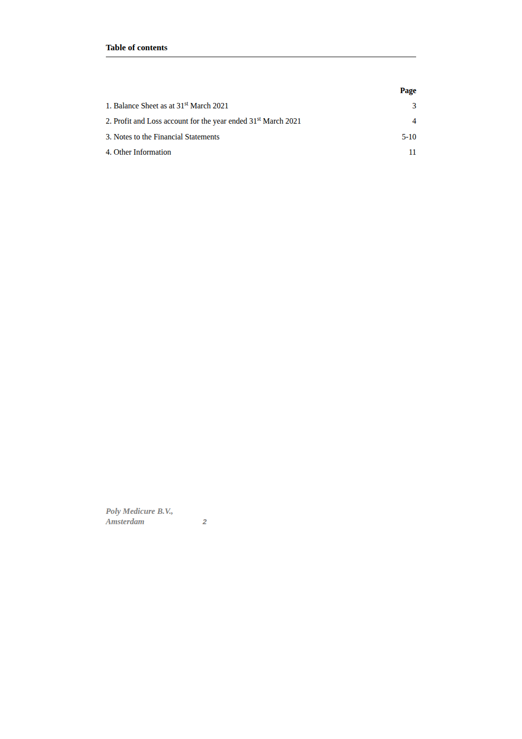Table of contents
| | Page |
| 1. Balance Sheet as at 31 st March 2021 | 3 |
| 2. Profit and Loss account for the year ended 31 st March 2021 | 4 |
| 3. Notes to the Financial Statements | 5-10 |
| 4. Other Information | 11 |
Poly Medicure B.V.,
Amsterdam 2